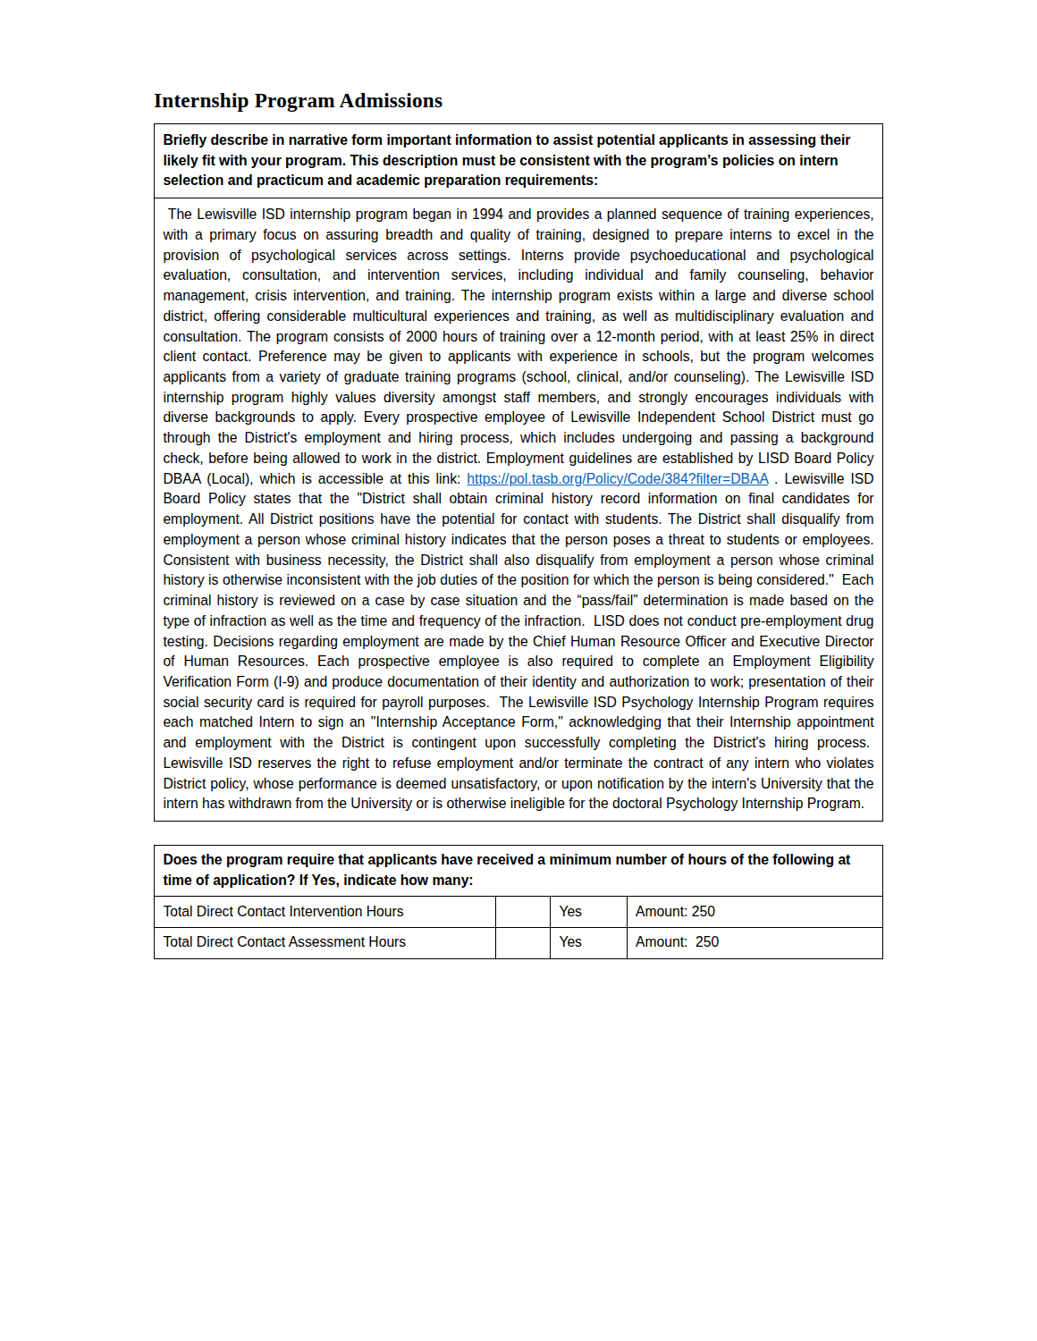Internship Program Admissions
| Briefly describe in narrative form important information to assist potential applicants in assessing their likely fit with your program. This description must be consistent with the program’s policies on intern selection and practicum and academic preparation requirements: |
| The Lewisville ISD internship program began in 1994 and provides a planned sequence of training experiences, with a primary focus on assuring breadth and quality of training, designed to prepare interns to excel in the provision of psychological services across settings. Interns provide psychoeducational and psychological evaluation, consultation, and intervention services, including individual and family counseling, behavior management, crisis intervention, and training. The internship program exists within a large and diverse school district, offering considerable multicultural experiences and training, as well as multidisciplinary evaluation and consultation. The program consists of 2000 hours of training over a 12-month period, with at least 25% in direct client contact. Preference may be given to applicants with experience in schools, but the program welcomes applicants from a variety of graduate training programs (school, clinical, and/or counseling). The Lewisville ISD internship program highly values diversity amongst staff members, and strongly encourages individuals with diverse backgrounds to apply. Every prospective employee of Lewisville Independent School District must go through the District's employment and hiring process, which includes undergoing and passing a background check, before being allowed to work in the district. Employment guidelines are established by LISD Board Policy DBAA (Local), which is accessible at this link: https://pol.tasb.org/Policy/Code/384?filter=DBAA . Lewisville ISD Board Policy states that the "District shall obtain criminal history record information on final candidates for employment. All District positions have the potential for contact with students. The District shall disqualify from employment a person whose criminal history indicates that the person poses a threat to students or employees. Consistent with business necessity, the District shall also disqualify from employment a person whose criminal history is otherwise inconsistent with the job duties of the position for which the person is being considered." Each criminal history is reviewed on a case by case situation and the “pass/fail” determination is made based on the type of infraction as well as the time and frequency of the infraction. LISD does not conduct pre-employment drug testing. Decisions regarding employment are made by the Chief Human Resource Officer and Executive Director of Human Resources. Each prospective employee is also required to complete an Employment Eligibility Verification Form (I-9) and produce documentation of their identity and authorization to work; presentation of their social security card is required for payroll purposes. The Lewisville ISD Psychology Internship Program requires each matched Intern to sign an "Internship Acceptance Form," acknowledging that their Internship appointment and employment with the District is contingent upon successfully completing the District's hiring process. Lewisville ISD reserves the right to refuse employment and/or terminate the contract of any intern who violates District policy, whose performance is deemed unsatisfactory, or upon notification by the intern's University that the intern has withdrawn from the University or is otherwise ineligible for the doctoral Psychology Internship Program. |
| Does the program require that applicants have received a minimum number of hours of the following at time of application? If Yes, indicate how many: |
| Total Direct Contact Intervention Hours | | Yes | Amount: 250 |
| Total Direct Contact Assessment Hours | | Yes | Amount: 250 |